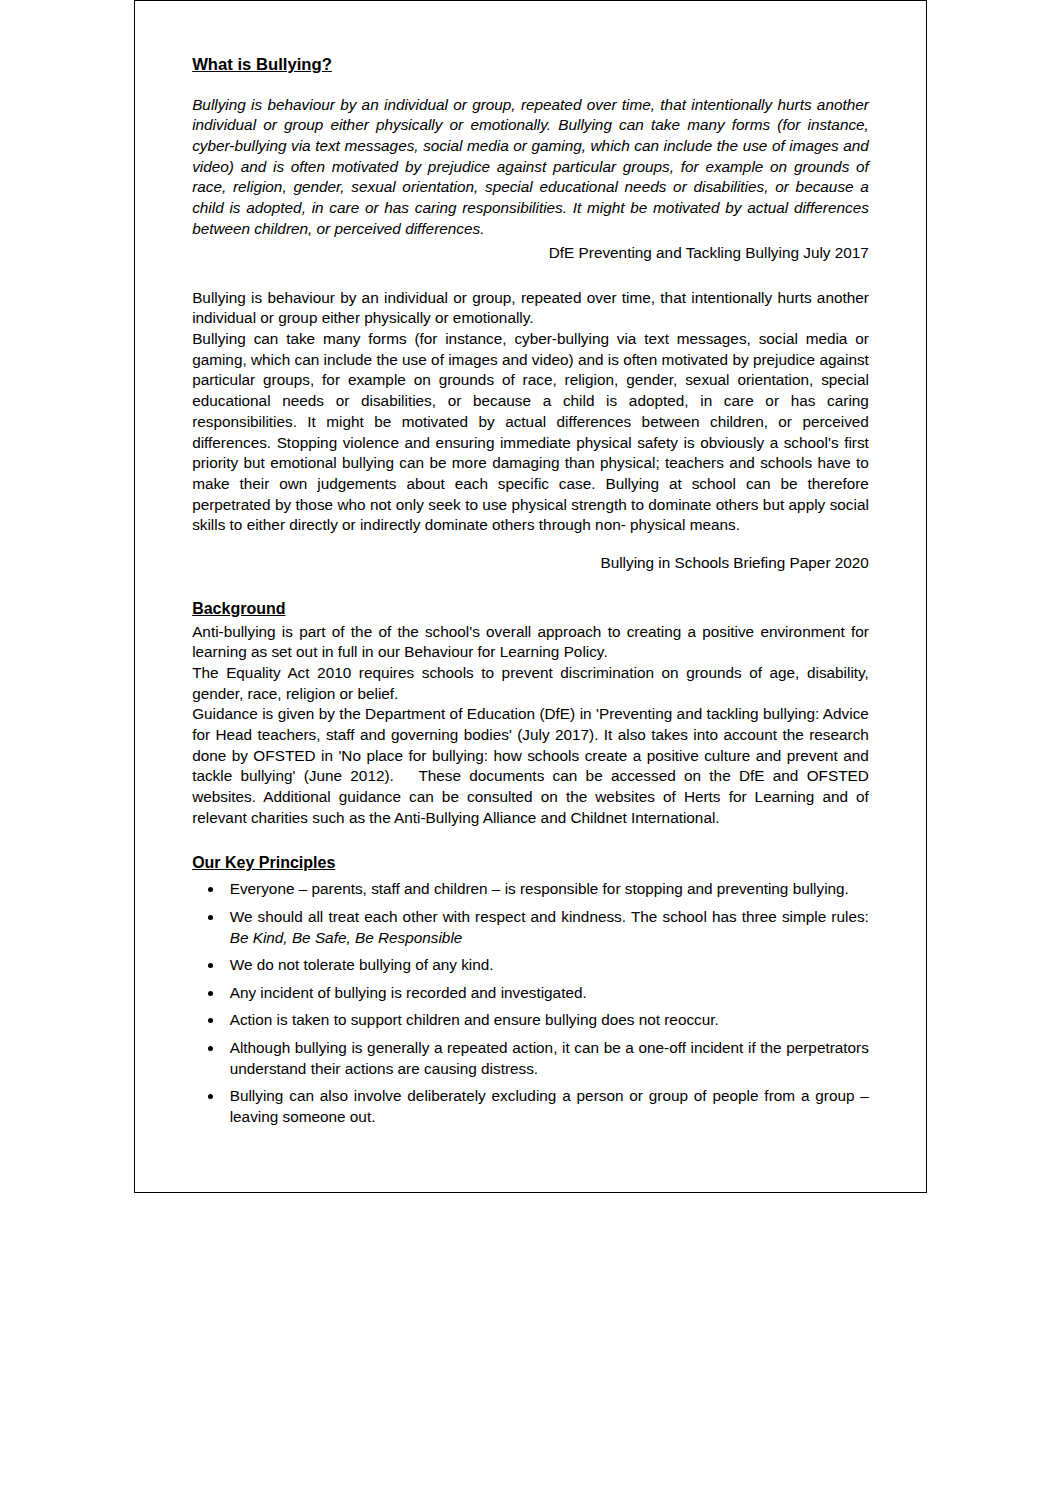What is Bullying?
Bullying is behaviour by an individual or group, repeated over time, that intentionally hurts another individual or group either physically or emotionally. Bullying can take many forms (for instance, cyber-bullying via text messages, social media or gaming, which can include the use of images and video) and is often motivated by prejudice against particular groups, for example on grounds of race, religion, gender, sexual orientation, special educational needs or disabilities, or because a child is adopted, in care or has caring responsibilities. It might be motivated by actual differences between children, or perceived differences.
DfE Preventing and Tackling Bullying July 2017
Bullying is behaviour by an individual or group, repeated over time, that intentionally hurts another individual or group either physically or emotionally.
Bullying can take many forms (for instance, cyber-bullying via text messages, social media or gaming, which can include the use of images and video) and is often motivated by prejudice against particular groups, for example on grounds of race, religion, gender, sexual orientation, special educational needs or disabilities, or because a child is adopted, in care or has caring responsibilities. It might be motivated by actual differences between children, or perceived differences. Stopping violence and ensuring immediate physical safety is obviously a school's first priority but emotional bullying can be more damaging than physical; teachers and schools have to make their own judgements about each specific case. Bullying at school can be therefore perpetrated by those who not only seek to use physical strength to dominate others but apply social skills to either directly or indirectly dominate others through non- physical means.
Bullying in Schools Briefing Paper 2020
Background
Anti-bullying is part of the of the school's overall approach to creating a positive environment for learning as set out in full in our Behaviour for Learning Policy.
The Equality Act 2010 requires schools to prevent discrimination on grounds of age, disability, gender, race, religion or belief.
Guidance is given by the Department of Education (DfE) in 'Preventing and tackling bullying: Advice for Head teachers, staff and governing bodies' (July 2017). It also takes into account the research done by OFSTED in 'No place for bullying: how schools create a positive culture and prevent and tackle bullying' (June 2012). These documents can be accessed on the DfE and OFSTED websites. Additional guidance can be consulted on the websites of Herts for Learning and of relevant charities such as the Anti-Bullying Alliance and Childnet International.
Our Key Principles
Everyone – parents, staff and children – is responsible for stopping and preventing bullying.
We should all treat each other with respect and kindness. The school has three simple rules: Be Kind, Be Safe, Be Responsible
We do not tolerate bullying of any kind.
Any incident of bullying is recorded and investigated.
Action is taken to support children and ensure bullying does not reoccur.
Although bullying is generally a repeated action, it can be a one-off incident if the perpetrators understand their actions are causing distress.
Bullying can also involve deliberately excluding a person or group of people from a group – leaving someone out.